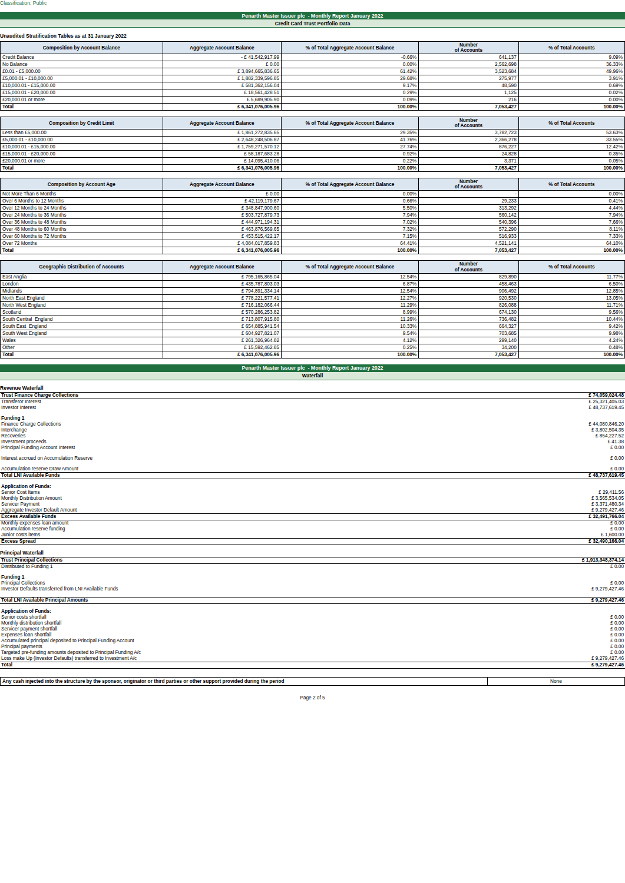Classification: Public
Penarth Master Issuer plc - Monthly Report January 2022
Credit Card Trust Portfolio Data
Unaudited Stratification Tables as at 31 January 2022
| Composition by Account Balance | Aggregate Account Balance | % of Total Aggregate Account Balance | Number of Accounts | % of Total Accounts |
| --- | --- | --- | --- | --- |
| Credit Balance | - £ 41,542,917.99 | -0.66% | 641,137 | 9.09% |
| No Balance | £ 0.00 | 0.00% | 2,562,698 | 36.33% |
| £0.01 - £5,000.00 | £ 3,894,665,836.65 | 61.42% | 3,523,684 | 49.96% |
| £5,000.01 - £10,000.00 | £ 1,882,339,596.85 | 29.68% | 275,977 | 3.91% |
| £10,000.01 - £15,000.00 | £ 581,362,156.04 | 9.17% | 48,590 | 0.69% |
| £15,000.01 - £20,000.00 | £ 18,561,428.51 | 0.29% | 1,125 | 0.02% |
| £20,000.01 or more | £ 5,689,905.90 | 0.09% | 216 | 0.00% |
| Total | £ 6,341,076,005.96 | 100.00% | 7,053,427 | 100.00% |
| Composition by Credit Limit | Aggregate Account Balance | % of Total Aggregate Account Balance | Number of Accounts | % of Total Accounts |
| --- | --- | --- | --- | --- |
| Less than £5,000.00 | £ 1,861,272,835.65 | 29.35% | 3,782,723 | 53.63% |
| £5,000.01 - £10,000.00 | £ 2,648,248,506.87 | 41.76% | 2,366,278 | 33.55% |
| £10,000.01 - £15,000.00 | £ 1,759,271,570.12 | 27.74% | 876,227 | 12.42% |
| £15,000.01 - £20,000.00 | £ 58,187,683.28 | 0.92% | 24,828 | 0.35% |
| £20,000.01 or more | £ 14,095,410.06 | 0.22% | 3,371 | 0.05% |
| Total | £ 6,341,076,005.96 | 100.00% | 7,053,427 | 100.00% |
| Composition by Account Age | Aggregate Account Balance | % of Total Aggregate Account Balance | Number of Accounts | % of Total Accounts |
| --- | --- | --- | --- | --- |
| Not More Than 6 Months | £ 0.00 | 0.00% | - | 0.00% |
| Over 6 Months to 12 Months | £ 42,119,179.67 | 0.66% | 29,233 | 0.41% |
| Over 12 Months to 24 Months | £ 348,847,900.60 | 5.50% | 313,292 | 4.44% |
| Over 24 Months to 36 Months | £ 503,727,879.73 | 7.94% | 560,142 | 7.94% |
| Over 36 Months to 48 Months | £ 444,971,194.31 | 7.02% | 540,396 | 7.66% |
| Over 48 Months to 60 Months | £ 463,876,569.65 | 7.32% | 572,290 | 8.11% |
| Over 60 Months to 72 Months | £ 453,515,422.17 | 7.15% | 516,933 | 7.33% |
| Over 72 Months | £ 4,084,017,859.83 | 64.41% | 4,521,141 | 64.10% |
| Total | £ 6,341,076,005.96 | 100.00% | 7,053,427 | 100.00% |
| Geographic Distribution of Accounts | Aggregate Account Balance | % of Total Aggregate Account Balance | Number of Accounts | % of Total Accounts |
| --- | --- | --- | --- | --- |
| East Anglia | £ 795,165,865.04 | 12.54% | 829,890 | 11.77% |
| London | £ 435,787,803.03 | 6.87% | 458,463 | 6.50% |
| Midlands | £ 794,891,334.14 | 12.54% | 906,492 | 12.85% |
| North East England | £ 778,221,577.41 | 12.27% | 920,530 | 13.05% |
| North West England | £ 716,182,066.44 | 11.29% | 826,088 | 11.71% |
| Scotland | £ 570,286,253.82 | 8.99% | 674,130 | 9.56% |
| South Central England | £ 713,807,915.80 | 11.26% | 736,482 | 10.44% |
| South East England | £ 654,885,941.54 | 10.33% | 664,327 | 9.42% |
| South West England | £ 604,927,821.07 | 9.54% | 703,685 | 9.98% |
| Wales | £ 261,326,964.82 | 4.12% | 299,140 | 4.24% |
| Other | £ 15,592,462.85 | 0.25% | 34,200 | 0.48% |
| Total | £ 6,341,076,005.96 | 100.00% | 7,053,427 | 100.00% |
Penarth Master Issuer plc - Monthly Report January 2022
Waterfall
Revenue Waterfall
| Trust Finance Charge Collections | £ 74,059,024.48 |
| Transferor Interest | £ 25,321,405.03 |
| Investor Interest | £ 48,737,619.45 |
| Funding 1 | |
| Finance Charge Collections | £ 44,080,846.20 |
| Interchange | £ 3,802,504.35 |
| Recoveries | £ 854,227.52 |
| Investment proceeds | £ 41.38 |
| Principal Funding Account Interest | £ 0.00 |
| Interest accrued on Accumulation Reserve | £ 0.00 |
| Accumulation reserve Draw Amount | £ 0.00 |
| Total LNI Available Funds | £ 48,737,619.45 |
| Application of Funds: | |
| Senior Cost Items | £ 29,411.56 |
| Monthly Distribution Amount | £ 3,565,534.05 |
| Servicer Payment | £ 3,371,480.34 |
| Aggregate Investor Default Amount | £ 9,279,427.46 |
| Excess Available Funds | £ 32,491,766.04 |
| Monthly expenses loan amount | £ 0.00 |
| Accumulation reserve funding | £ 0.00 |
| Junior costs items | £ 1,600.00 |
| Excess Spread | £ 32,490,166.04 |
Principal Waterfall
| Trust Principal Collections | £ 1,913,348,374.14 |
| Distributed to Funding 1 | £ 0.00 |
| Funding 1 | |
| Principal Collections | £ 0.00 |
| Investor Defaults transferred from LNI Available Funds | £ 9,279,427.46 |
| Total LNI Available Principal Amounts | £ 9,279,427.46 |
| Application of Funds: | |
| Senior costs shortfall | £ 0.00 |
| Monthly distribution shortfall | £ 0.00 |
| Servicer payment shortfall | £ 0.00 |
| Expenses loan shortfall | £ 0.00 |
| Accumulated principal deposited to Principal Funding Account | £ 0.00 |
| Principal payments | £ 0.00 |
| Targeted pre-funding amounts deposited to Principal Funding A/c | £ 0.00 |
| Loss make Up (Investor Defaults) transferred to Investment A/c | £ 9,279,427.46 |
| Total | £ 9,279,427.46 |
| Any cash injected into the structure by the sponsor, originator or third parties or other support provided during the period | None |
Page 2 of 5